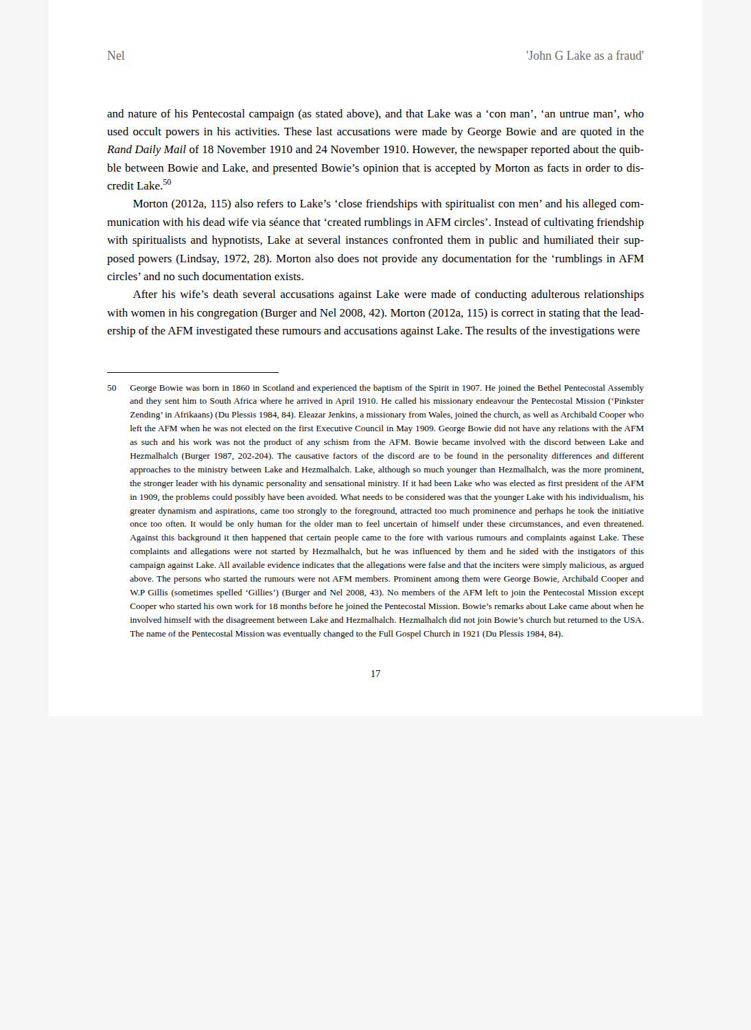Nel 'John G Lake as a fraud'
and nature of his Pentecostal campaign (as stated above), and that Lake was a ‘con man’, ‘an untrue man’, who used occult powers in his activities. These last accusations were made by George Bowie and are quoted in the Rand Daily Mail of 18 November 1910 and 24 November 1910. However, the newspaper reported about the quibble between Bowie and Lake, and presented Bowie’s opinion that is accepted by Morton as facts in order to discredit Lake.50
Morton (2012a, 115) also refers to Lake’s ‘close friendships with spiritualist con men’ and his alleged communication with his dead wife via séance that ‘created rumblings in AFM circles’. Instead of cultivating friendship with spiritualists and hypnotists, Lake at several instances confronted them in public and humiliated their supposed powers (Lindsay, 1972, 28). Morton also does not provide any documentation for the ‘rumblings in AFM circles’ and no such documentation exists.
After his wife’s death several accusations against Lake were made of conducting adulterous relationships with women in his congregation (Burger and Nel 2008, 42). Morton (2012a, 115) is correct in stating that the leadership of the AFM investigated these rumours and accusations against Lake. The results of the investigations were
50 George Bowie was born in 1860 in Scotland and experienced the baptism of the Spirit in 1907. He joined the Bethel Pentecostal Assembly and they sent him to South Africa where he arrived in April 1910. He called his missionary endeavour the Pentecostal Mission (‘Pinkster Zending’ in Afrikaans) (Du Plessis 1984, 84). Eleazar Jenkins, a missionary from Wales, joined the church, as well as Archibald Cooper who left the AFM when he was not elected on the first Executive Council in May 1909. George Bowie did not have any relations with the AFM as such and his work was not the product of any schism from the AFM. Bowie became involved with the discord between Lake and Hezmalhalch (Burger 1987, 202-204). The causative factors of the discord are to be found in the personality differences and different approaches to the ministry between Lake and Hezmalhalch. Lake, although so much younger than Hezmalhalch, was the more prominent, the stronger leader with his dynamic personality and sensational ministry. If it had been Lake who was elected as first president of the AFM in 1909, the problems could possibly have been avoided. What needs to be considered was that the younger Lake with his individualism, his greater dynamism and aspirations, came too strongly to the foreground, attracted too much prominence and perhaps he took the initiative once too often. It would be only human for the older man to feel uncertain of himself under these circumstances, and even threatened. Against this background it then happened that certain people came to the fore with various rumours and complaints against Lake. These complaints and allegations were not started by Hezmalhalch, but he was influenced by them and he sided with the instigators of this campaign against Lake. All available evidence indicates that the allegations were false and that the inciters were simply malicious, as argued above. The persons who started the rumours were not AFM members. Prominent among them were George Bowie, Archibald Cooper and W.P Gillis (sometimes spelled ‘Gillies’) (Burger and Nel 2008, 43). No members of the AFM left to join the Pentecostal Mission except Cooper who started his own work for 18 months before he joined the Pentecostal Mission. Bowie’s remarks about Lake came about when he involved himself with the disagreement between Lake and Hezmalhalch. Hezmalhalch did not join Bowie’s church but returned to the USA. The name of the Pentecostal Mission was eventually changed to the Full Gospel Church in 1921 (Du Plessis 1984, 84).
17